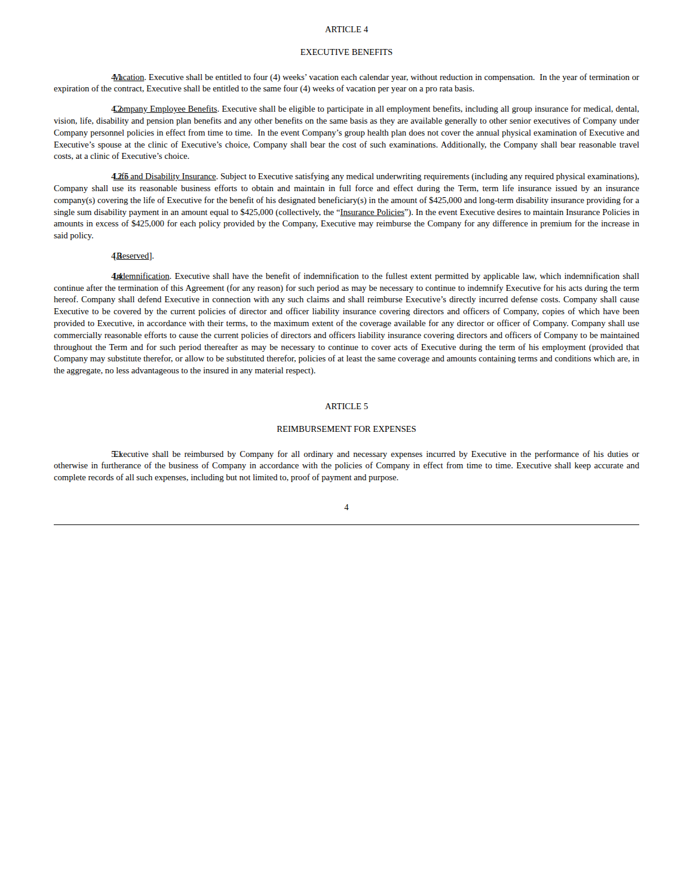ARTICLE 4
EXECUTIVE BENEFITS
4.1 Vacation. Executive shall be entitled to four (4) weeks’ vacation each calendar year, without reduction in compensation. In the year of termination or expiration of the contract, Executive shall be entitled to the same four (4) weeks of vacation per year on a pro rata basis.
4.2 Company Employee Benefits. Executive shall be eligible to participate in all employment benefits, including all group insurance for medical, dental, vision, life, disability and pension plan benefits and any other benefits on the same basis as they are available generally to other senior executives of Company under Company personnel policies in effect from time to time. In the event Company’s group health plan does not cover the annual physical examination of Executive and Executive’s spouse at the clinic of Executive’s choice, Company shall bear the cost of such examinations. Additionally, the Company shall bear reasonable travel costs, at a clinic of Executive’s choice.
4.2.5 Life and Disability Insurance. Subject to Executive satisfying any medical underwriting requirements (including any required physical examinations), Company shall use its reasonable business efforts to obtain and maintain in full force and effect during the Term, term life insurance issued by an insurance company(s) covering the life of Executive for the benefit of his designated beneficiary(s) in the amount of $425,000 and long-term disability insurance providing for a single sum disability payment in an amount equal to $425,000 (collectively, the “Insurance Policies”). In the event Executive desires to maintain Insurance Policies in amounts in excess of $425,000 for each policy provided by the Company, Executive may reimburse the Company for any difference in premium for the increase in said policy.
4.3[Reserved].
4.4 Indemnification. Executive shall have the benefit of indemnification to the fullest extent permitted by applicable law, which indemnification shall continue after the termination of this Agreement (for any reason) for such period as may be necessary to continue to indemnify Executive for his acts during the term hereof. Company shall defend Executive in connection with any such claims and shall reimburse Executive’s directly incurred defense costs. Company shall cause Executive to be covered by the current policies of director and officer liability insurance covering directors and officers of Company, copies of which have been provided to Executive, in accordance with their terms, to the maximum extent of the coverage available for any director or officer of Company. Company shall use commercially reasonable efforts to cause the current policies of directors and officers liability insurance covering directors and officers of Company to be maintained throughout the Term and for such period thereafter as may be necessary to continue to cover acts of Executive during the term of his employment (provided that Company may substitute therefor, or allow to be substituted therefor, policies of at least the same coverage and amounts containing terms and conditions which are, in the aggregate, no less advantageous to the insured in any material respect).
ARTICLE 5
REIMBURSEMENT FOR EXPENSES
5.1 Executive shall be reimbursed by Company for all ordinary and necessary expenses incurred by Executive in the performance of his duties or otherwise in furtherance of the business of Company in accordance with the policies of Company in effect from time to time. Executive shall keep accurate and complete records of all such expenses, including but not limited to, proof of payment and purpose.
4